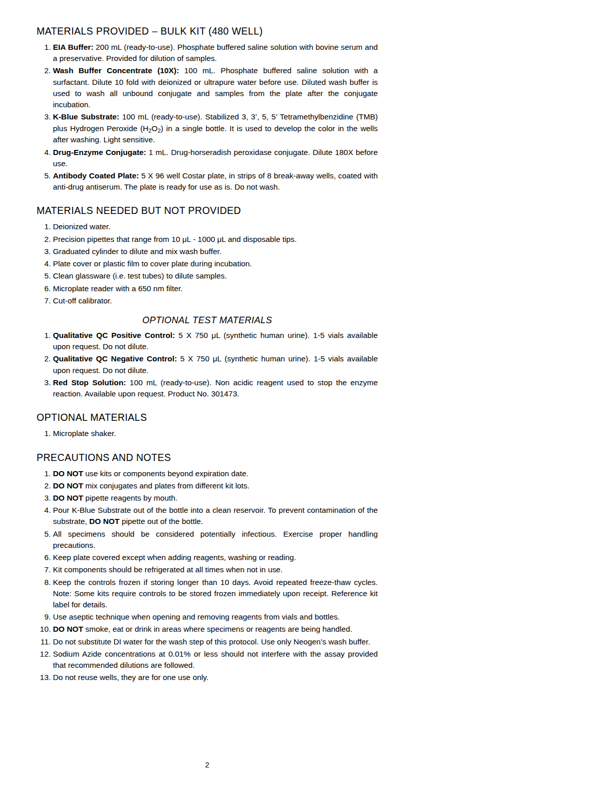MATERIALS PROVIDED – BULK KIT (480 WELL)
EIA Buffer: 200 mL (ready-to-use). Phosphate buffered saline solution with bovine serum and a preservative. Provided for dilution of samples.
Wash Buffer Concentrate (10X): 100 mL. Phosphate buffered saline solution with a surfactant. Dilute 10 fold with deionized or ultrapure water before use. Diluted wash buffer is used to wash all unbound conjugate and samples from the plate after the conjugate incubation.
K-Blue Substrate: 100 mL (ready-to-use). Stabilized 3, 3’, 5, 5’ Tetramethylbenzidine (TMB) plus Hydrogen Peroxide (H2O2) in a single bottle. It is used to develop the color in the wells after washing. Light sensitive.
Drug-Enzyme Conjugate: 1 mL. Drug-horseradish peroxidase conjugate. Dilute 180X before use.
Antibody Coated Plate: 5 X 96 well Costar plate, in strips of 8 break-away wells, coated with anti-drug antiserum. The plate is ready for use as is. Do not wash.
MATERIALS NEEDED BUT NOT PROVIDED
Deionized water.
Precision pipettes that range from 10 μ L - 1000 μ L and disposable tips.
Graduated cylinder to dilute and mix wash buffer.
Plate cover or plastic film to cover plate during incubation.
Clean glassware (i.e. test tubes) to dilute samples.
Microplate reader with a 650 nm filter.
Cut-off calibrator.
OPTIONAL TEST MATERIALS
Qualitative QC Positive Control: 5 X 750 μ L (synthetic human urine). 1-5 vials available upon request. Do not dilute.
Qualitative QC Negative Control: 5 X 750 μ L (synthetic human urine). 1-5 vials available upon request. Do not dilute.
Red Stop Solution: 100 mL (ready-to-use). Non acidic reagent used to stop the enzyme reaction. Available upon request. Product No. 301473.
OPTIONAL MATERIALS
Microplate shaker.
PRECAUTIONS AND NOTES
DO NOT use kits or components beyond expiration date.
DO NOT mix conjugates and plates from different kit lots.
DO NOT pipette reagents by mouth.
Pour K-Blue Substrate out of the bottle into a clean reservoir. To prevent contamination of the substrate, DO NOT pipette out of the bottle.
All specimens should be considered potentially infectious. Exercise proper handling precautions.
Keep plate covered except when adding reagents, washing or reading.
Kit components should be refrigerated at all times when not in use.
Keep the controls frozen if storing longer than 10 days. Avoid repeated freeze-thaw cycles. Note: Some kits require controls to be stored frozen immediately upon receipt. Reference kit label for details.
Use aseptic technique when opening and removing reagents from vials and bottles.
DO NOT smoke, eat or drink in areas where specimens or reagents are being handled.
Do not substitute DI water for the wash step of this protocol. Use only Neogen’s wash buffer.
Sodium Azide concentrations at 0.01% or less should not interfere with the assay provided that recommended dilutions are followed.
Do not reuse wells, they are for one use only.
2